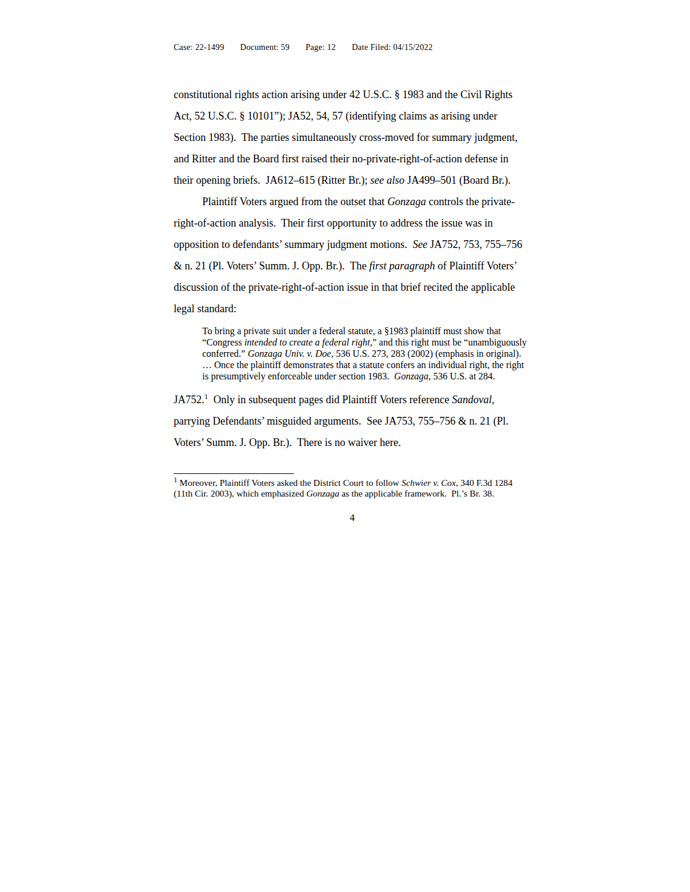Case: 22-1499 Document: 59 Page: 12 Date Filed: 04/15/2022
constitutional rights action arising under 42 U.S.C. § 1983 and the Civil Rights Act, 52 U.S.C. § 10101”); JA52, 54, 57 (identifying claims as arising under Section 1983). The parties simultaneously cross-moved for summary judgment, and Ritter and the Board first raised their no-private-right-of-action defense in their opening briefs. JA612–615 (Ritter Br.); see also JA499–501 (Board Br.).
Plaintiff Voters argued from the outset that Gonzaga controls the private-right-of-action analysis. Their first opportunity to address the issue was in opposition to defendants’ summary judgment motions. See JA752, 753, 755–756 & n. 21 (Pl. Voters’ Summ. J. Opp. Br.). The first paragraph of Plaintiff Voters’ discussion of the private-right-of-action issue in that brief recited the applicable legal standard:
To bring a private suit under a federal statute, a §1983 plaintiff must show that “Congress intended to create a federal right,” and this right must be “unambiguously conferred.” Gonzaga Univ. v. Doe, 536 U.S. 273, 283 (2002) (emphasis in original). … Once the plaintiff demonstrates that a statute confers an individual right, the right is presumptively enforceable under section 1983. Gonzaga, 536 U.S. at 284.
JA752.1 Only in subsequent pages did Plaintiff Voters reference Sandoval, parrying Defendants’ misguided arguments. See JA753, 755–756 & n. 21 (Pl. Voters’ Summ. J. Opp. Br.). There is no waiver here.
1 Moreover, Plaintiff Voters asked the District Court to follow Schwier v. Cox, 340 F.3d 1284 (11th Cir. 2003), which emphasized Gonzaga as the applicable framework. Pl.’s Br. 38.
4